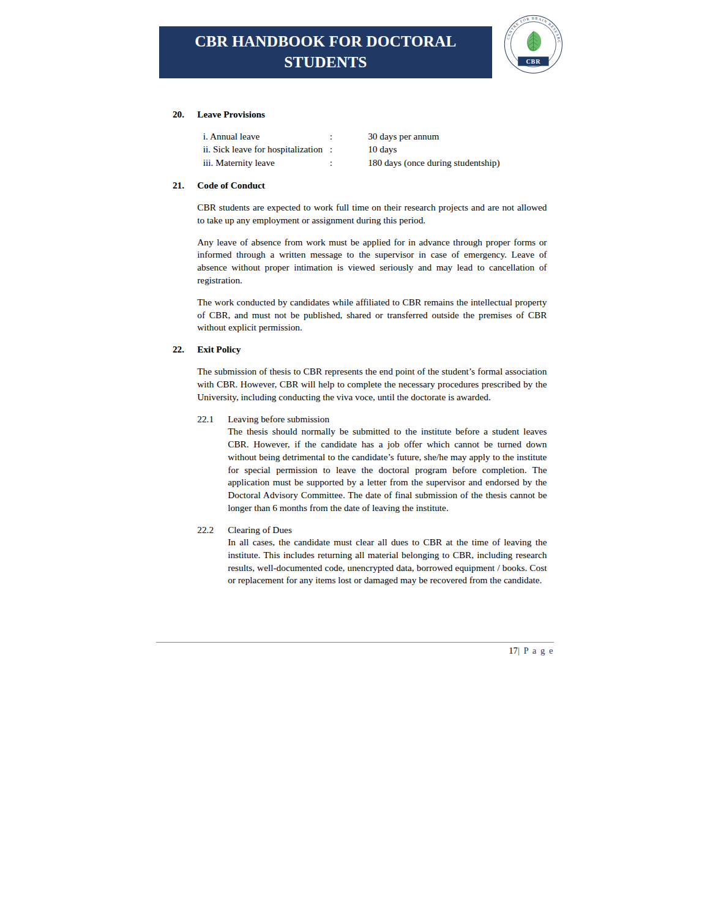CBR HANDBOOK FOR DOCTORAL STUDENTS
CENTRE FOR BRAIN RESEARCH CBR
20.
Leave Provisions
| i. Annual leave | : | 30 days per annum |
| ii. Sick leave for hospitalization | : | 10 days |
| iii. Maternity leave | : | 180 days (once during studentship) |
21.
Code of Conduct
CBR students are expected to work full time on their research projects and are not allowed to take up any employment or assignment during this period.
Any leave of absence from work must be applied for in advance through proper forms or informed through a written message to the supervisor in case of emergency. Leave of absence without proper intimation is viewed seriously and may lead to cancellation of registration.
The work conducted by candidates while affiliated to CBR remains the intellectual property of CBR, and must not be published, shared or transferred outside the premises of CBR without explicit permission.
22.
Exit Policy
The submission of thesis to CBR represents the end point of the student’s formal association with CBR. However, CBR will help to complete the necessary procedures prescribed by the University, including conducting the viva voce, until the doctorate is awarded.
22.1
Leaving before submission
The thesis should normally be submitted to the institute before a student leaves CBR. However, if the candidate has a job offer which cannot be turned down without being detrimental to the candidate’s future, she/he may apply to the institute for special permission to leave the doctoral program before completion. The application must be supported by a letter from the supervisor and endorsed by the Doctoral Advisory Committee. The date of final submission of the thesis cannot be longer than 6 months from the date of leaving the institute.
22.2
Clearing of Dues
In all cases, the candidate must clear all dues to CBR at the time of leaving the institute. This includes returning all material belonging to CBR, including research results, well-documented code, unencrypted data, borrowed equipment / books. Cost or replacement for any items lost or damaged may be recovered from the candidate.
17| P a g e